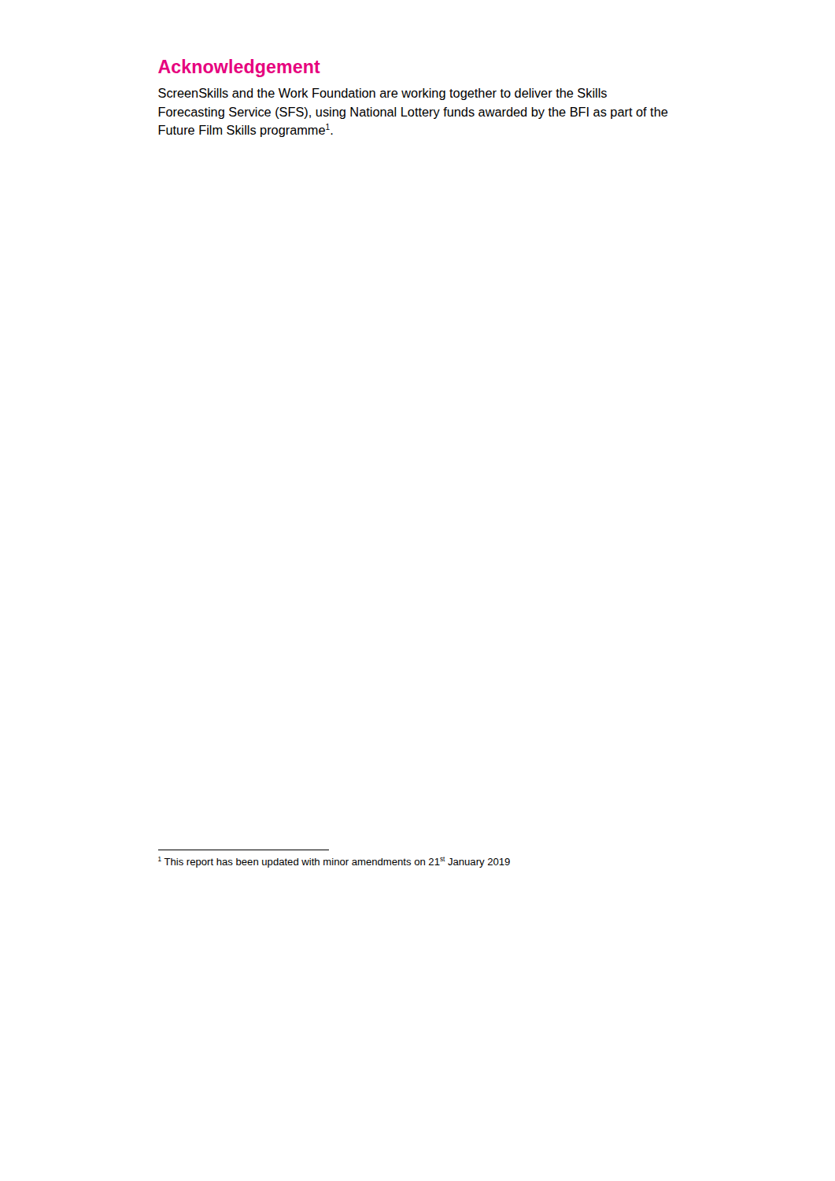Acknowledgement
ScreenSkills and the Work Foundation are working together to deliver the Skills Forecasting Service (SFS), using National Lottery funds awarded by the BFI as part of the Future Film Skills programme1.
1 This report has been updated with minor amendments on 21st January 2019